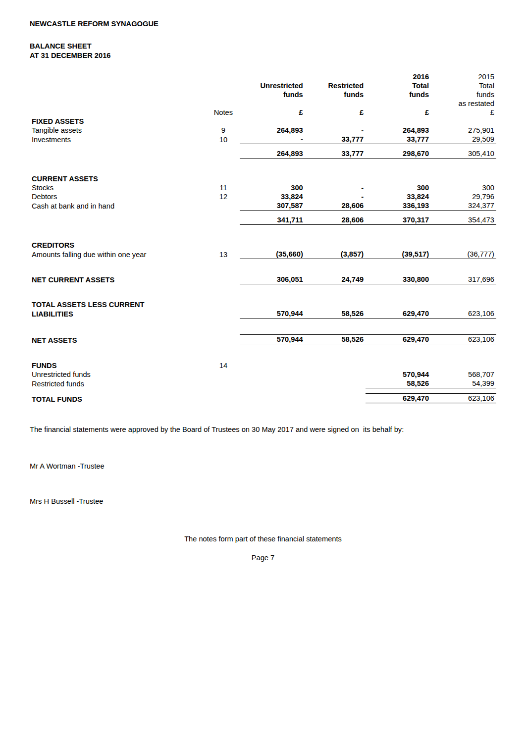NEWCASTLE REFORM SYNAGOGUE
BALANCE SHEET
AT 31 DECEMBER 2016
| | | | | 2016 | 2015 |
| | | Unrestricted | Restricted | Total | Total |
| | | funds | funds | funds | funds |
| | | | | | as restated |
| | Notes | £ | £ | £ | £ |
| FIXED ASSETS | | | | | |
| Tangible assets | 9 | 264,893 | - | 264,893 | 275,901 |
| Investments | 10 | - | 33,777 | 33,777 | 29,509 |
| | | 264,893 | 33,777 | 298,670 | 305,410 |
| CURRENT ASSETS | | | | | |
| Stocks | 11 | 300 | - | 300 | 300 |
| Debtors | 12 | 33,824 | - | 33,824 | 29,796 |
| Cash at bank and in hand | | 307,587 | 28,606 | 336,193 | 324,377 |
| | | 341,711 | 28,606 | 370,317 | 354,473 |
| CREDITORS | | | | | |
| Amounts falling due within one year | 13 | (35,660) | (3,857) | (39,517) | (36,777) |
| NET CURRENT ASSETS | | 306,051 | 24,749 | 330,800 | 317,696 |
| TOTAL ASSETS LESS CURRENT | | | | | |
| LIABILITIES | | 570,944 | 58,526 | 629,470 | 623,106 |
| NET ASSETS | | 570,944 | 58,526 | 629,470 | 623,106 |
| FUNDS | 14 | | | | |
| Unrestricted funds | | | | 570,944 | 568,707 |
| Restricted funds | | | | 58,526 | 54,399 |
| TOTAL FUNDS | | | | 629,470 | 623,106 |
The financial statements were approved by the Board of Trustees on 30 May 2017 and were signed on its behalf by:
Mr A Wortman -Trustee
Mrs H Bussell -Trustee
The notes form part of these financial statements
Page 7